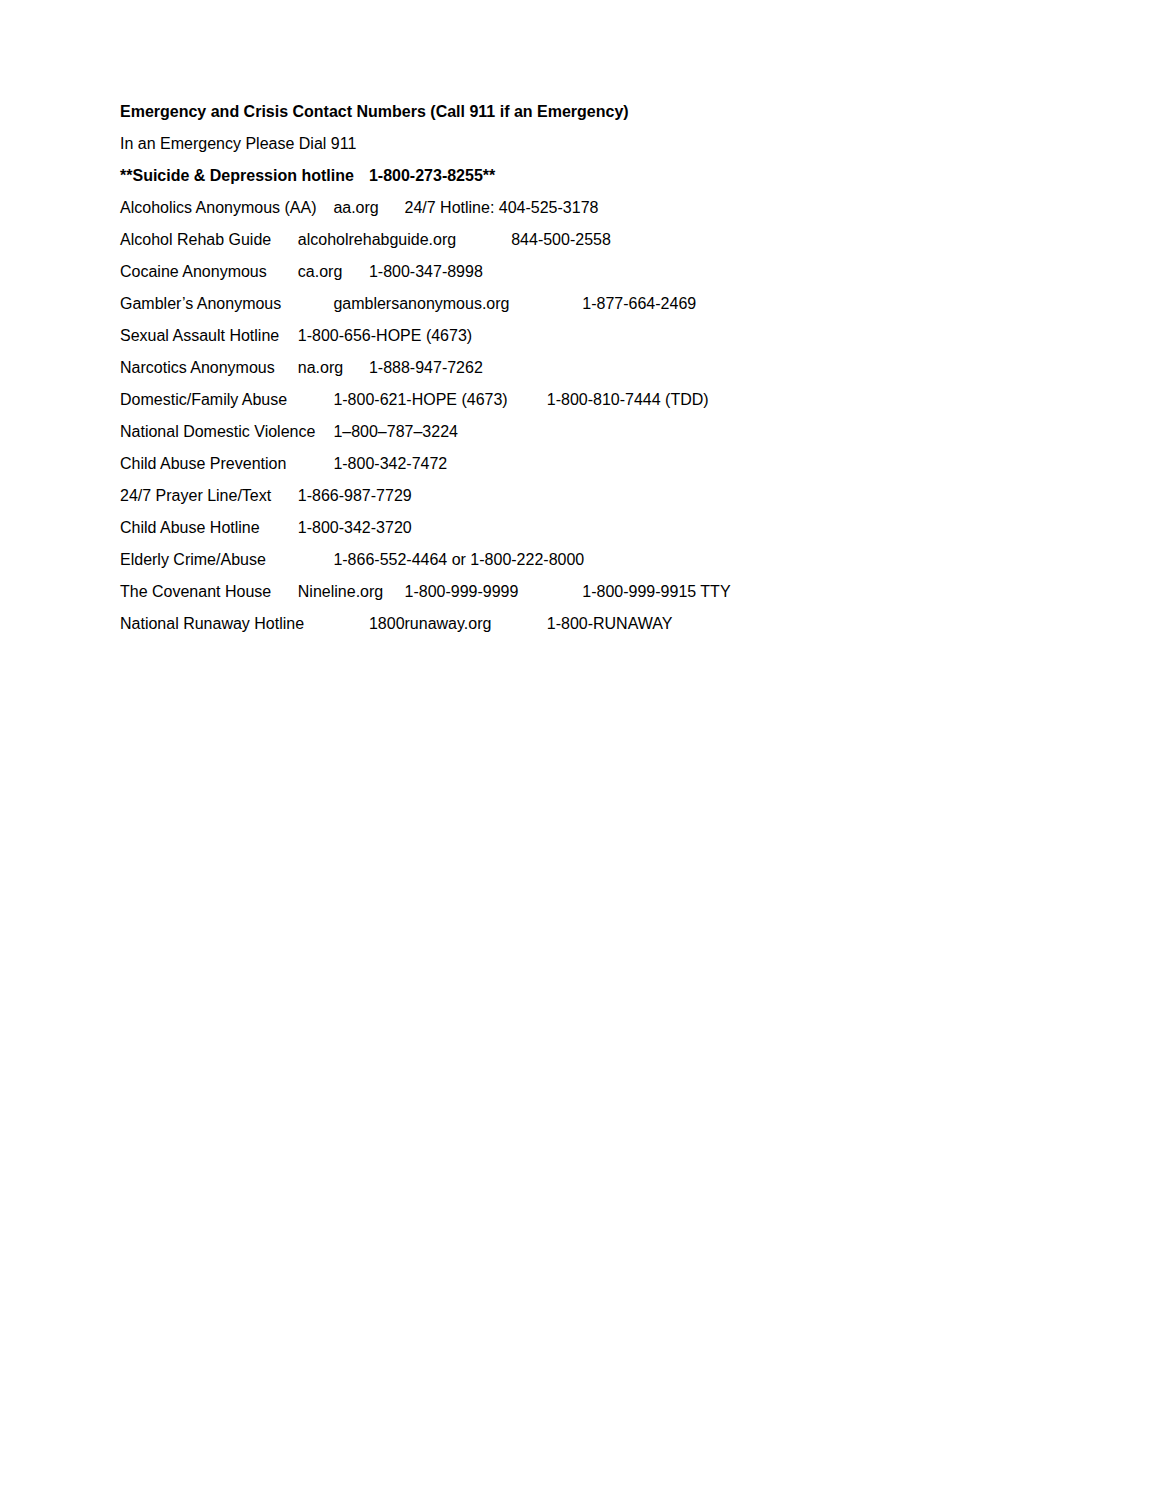Emergency and Crisis Contact Numbers (Call 911 if an Emergency)
In an Emergency Please Dial 911
**Suicide & Depression hotline 1-800-273-8255**
Alcoholics Anonymous (AA) aa.org 24/7 Hotline: 404-525-3178
Alcohol Rehab Guide alcoholrehabguide.org 844-500-2558
Cocaine Anonymous ca.org 1-800-347-8998
Gambler’s Anonymous gamblersanonymous.org 1-877-664-2469
Sexual Assault Hotline 1-800-656-HOPE (4673)
Narcotics Anonymous na.org 1-888-947-7262
Domestic/Family Abuse 1-800-621-HOPE (4673) 1-800-810-7444 (TDD)
National Domestic Violence 1–800–787–3224
Child Abuse Prevention 1-800-342-7472
24/7 Prayer Line/Text 1-866-987-7729
Child Abuse Hotline 1-800-342-3720
Elderly Crime/Abuse 1-866-552-4464 or 1-800-222-8000
The Covenant House Nineline.org 1-800-999-9999 1-800-999-9915 TTY
National Runaway Hotline 1800runaway.org 1-800-RUNAWAY